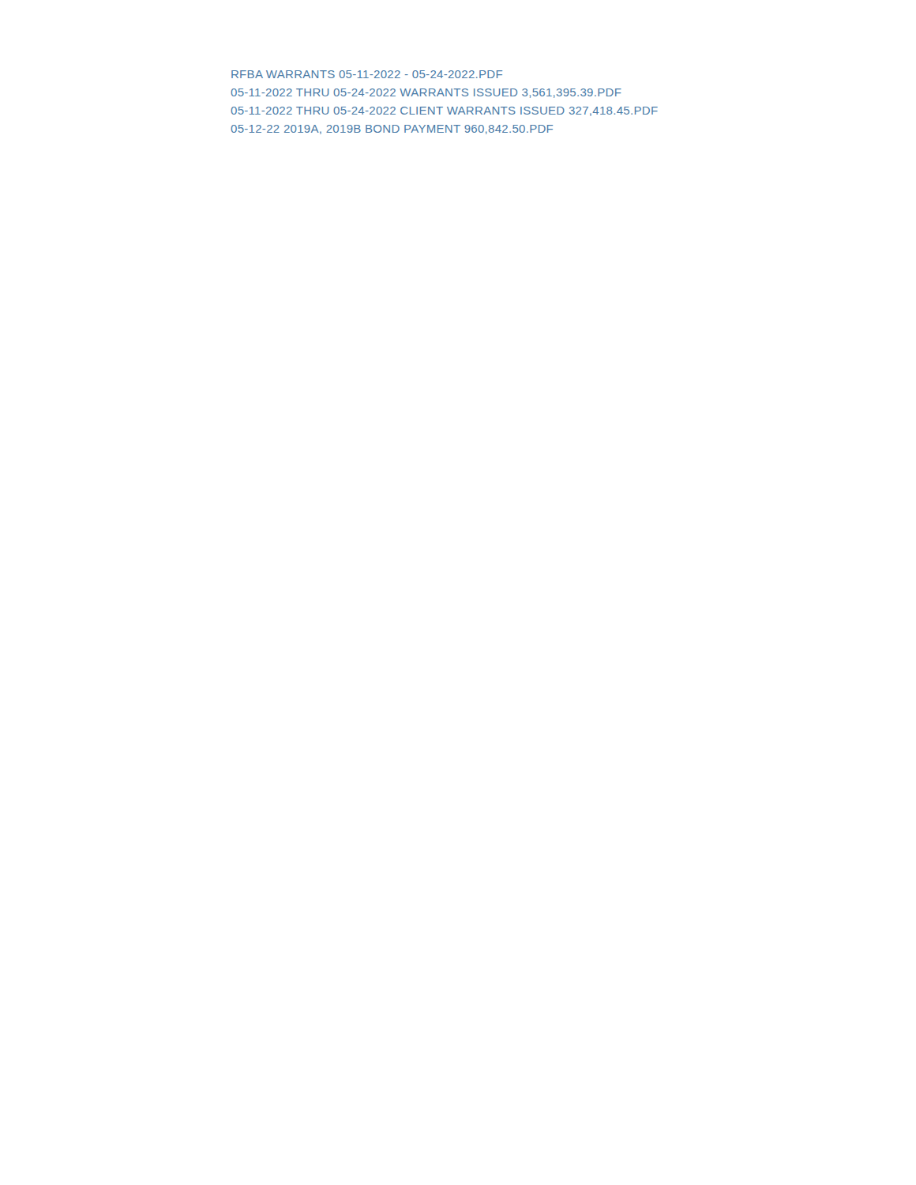RFBA WARRANTS 05-11-2022 - 05-24-2022.PDF
05-11-2022 THRU 05-24-2022 WARRANTS ISSUED 3,561,395.39.PDF
05-11-2022 THRU 05-24-2022 CLIENT WARRANTS ISSUED 327,418.45.PDF
05-12-22 2019A, 2019B BOND PAYMENT 960,842.50.PDF